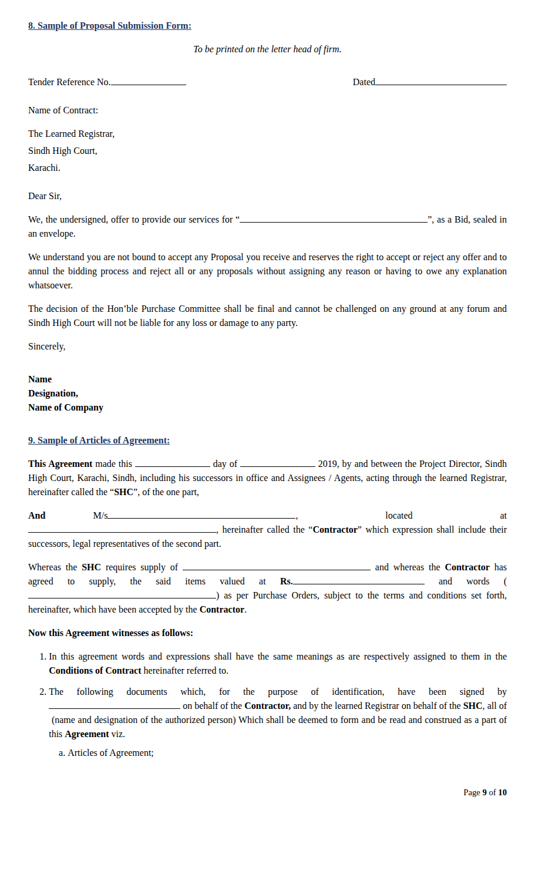8. Sample of Proposal Submission Form:
To be printed on the letter head of firm.
Tender Reference No. Dated
Name of Contract:
The Learned Registrar,
Sindh High Court,
Karachi.
Dear Sir,
We, the undersigned, offer to provide our services for “ ”, as a Bid, sealed in an envelope.
We understand you are not bound to accept any Proposal you receive and reserves the right to accept or reject any offer and to annul the bidding process and reject all or any proposals without assigning any reason or having to owe any explanation whatsoever.
The decision of the Hon’ble Purchase Committee shall be final and cannot be challenged on any ground at any forum and Sindh High Court will not be liable for any loss or damage to any party.
Sincerely,
Name Designation, Name of Company
9. Sample of Articles of Agreement:
This Agreement made this day of 2019, by and between the Project Director, Sindh High Court, Karachi, Sindh, including his successors in office and Assignees / Agents, acting through the learned Registrar, hereinafter called the “SHC”, of the one part,
And M/s , located at , hereinafter called the “Contractor” which expression shall include their successors, legal representatives of the second part.
Whereas the SHC requires supply of and whereas the Contractor has agreed to supply, the said items valued at Rs. and words ( ) as per Purchase Orders, subject to the terms and conditions set forth, hereinafter, which have been accepted by the Contractor.
Now this Agreement witnesses as follows:
In this agreement words and expressions shall have the same meanings as are respectively assigned to them in the Conditions of Contract hereinafter referred to.
The following documents which, for the purpose of identification, have been signed by on behalf of the Contractor, and by the learned Registrar on behalf of the SHC, all of (name and designation of the authorized person) Which shall be deemed to form and be read and construed as a part of this Agreement viz.
Articles of Agreement;
Page 9 of 10